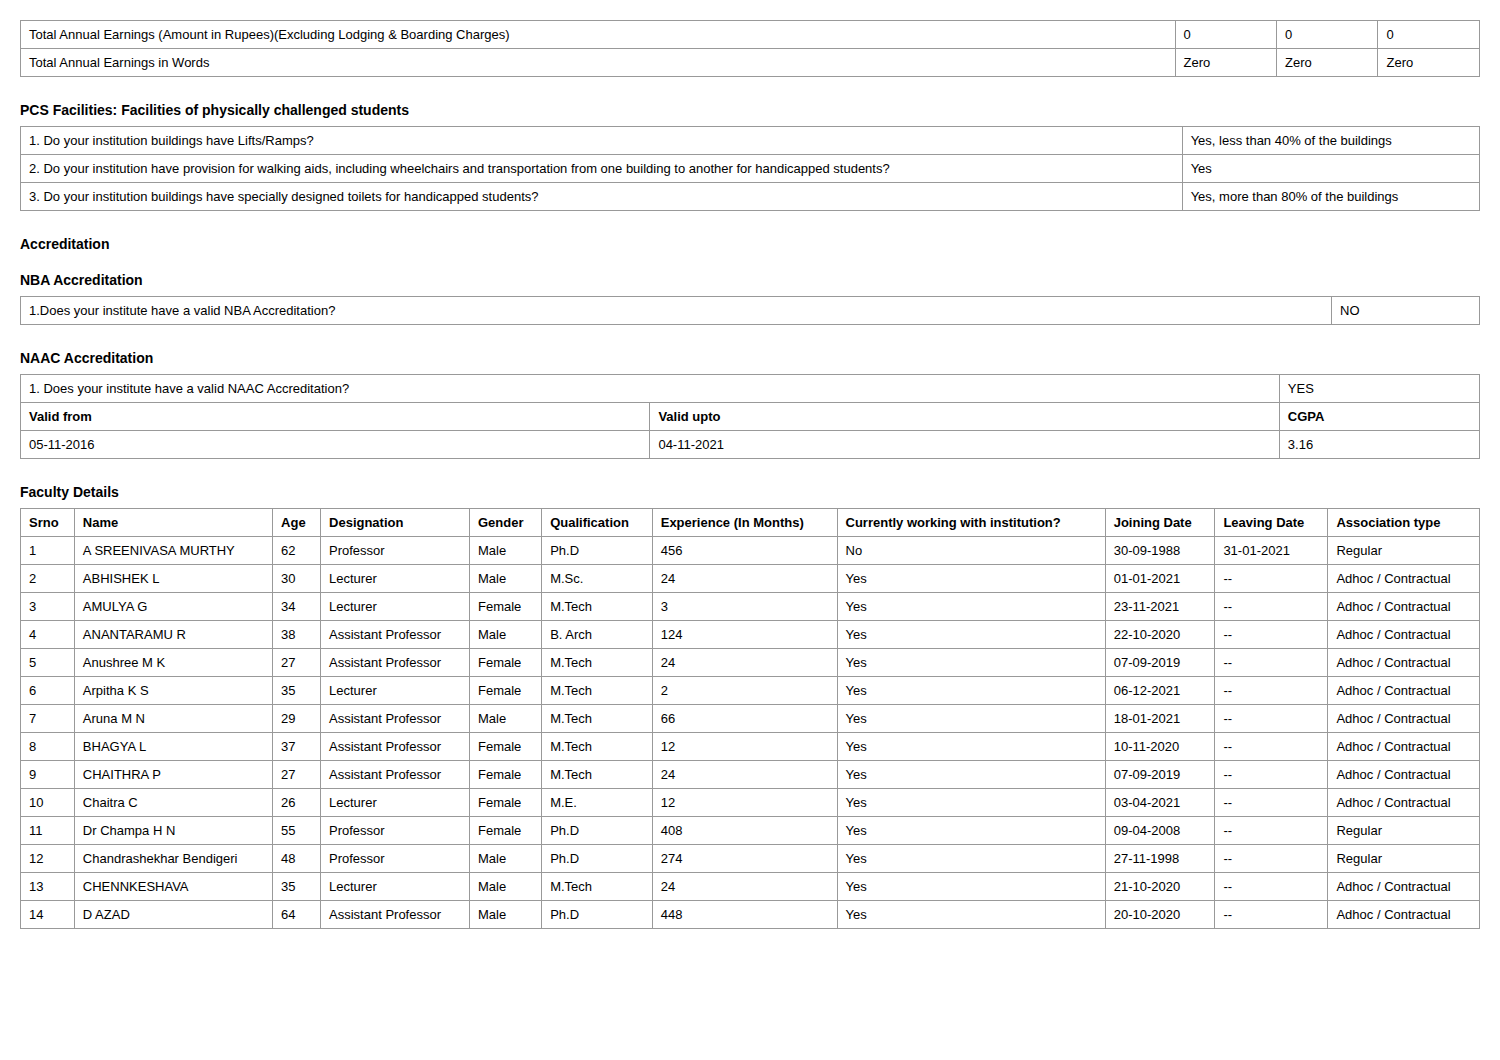| Total Annual Earnings (Amount in Rupees)(Excluding Lodging & Boarding Charges) | 0 | 0 | 0 |
| Total Annual Earnings in Words | Zero | Zero | Zero |
PCS Facilities: Facilities of physically challenged students
| 1. Do your institution buildings have Lifts/Ramps? | Yes, less than 40% of the buildings |
| 2. Do your institution have provision for walking aids, including wheelchairs and transportation from one building to another for handicapped students? | Yes |
| 3. Do your institution buildings have specially designed toilets for handicapped students? | Yes, more than 80% of the buildings |
Accreditation
NBA Accreditation
| 1.Does your institute have a valid NBA Accreditation? | NO |
NAAC Accreditation
| 1. Does your institute have a valid NAAC Accreditation? | YES |
| Valid from | Valid upto | CGPA |
| 05-11-2016 | 04-11-2021 | 3.16 |
Faculty Details
| Srno | Name | Age | Designation | Gender | Qualification | Experience (In Months) | Currently working with institution? | Joining Date | Leaving Date | Association type |
| --- | --- | --- | --- | --- | --- | --- | --- | --- | --- | --- |
| 1 | A SREENIVASA MURTHY | 62 | Professor | Male | Ph.D | 456 | No | 30-09-1988 | 31-01-2021 | Regular |
| 2 | ABHISHEK L | 30 | Lecturer | Male | M.Sc. | 24 | Yes | 01-01-2021 | -- | Adhoc / Contractual |
| 3 | AMULYA G | 34 | Lecturer | Female | M.Tech | 3 | Yes | 23-11-2021 | -- | Adhoc / Contractual |
| 4 | ANANTARAMU R | 38 | Assistant Professor | Male | B. Arch | 124 | Yes | 22-10-2020 | -- | Adhoc / Contractual |
| 5 | Anushree M K | 27 | Assistant Professor | Female | M.Tech | 24 | Yes | 07-09-2019 | -- | Adhoc / Contractual |
| 6 | Arpitha K S | 35 | Lecturer | Female | M.Tech | 2 | Yes | 06-12-2021 | -- | Adhoc / Contractual |
| 7 | Aruna M N | 29 | Assistant Professor | Male | M.Tech | 66 | Yes | 18-01-2021 | -- | Adhoc / Contractual |
| 8 | BHAGYA L | 37 | Assistant Professor | Female | M.Tech | 12 | Yes | 10-11-2020 | -- | Adhoc / Contractual |
| 9 | CHAITHRA P | 27 | Assistant Professor | Female | M.Tech | 24 | Yes | 07-09-2019 | -- | Adhoc / Contractual |
| 10 | Chaitra C | 26 | Lecturer | Female | M.E. | 12 | Yes | 03-04-2021 | -- | Adhoc / Contractual |
| 11 | Dr Champa H N | 55 | Professor | Female | Ph.D | 408 | Yes | 09-04-2008 | -- | Regular |
| 12 | Chandrashekhar Bendigeri | 48 | Professor | Male | Ph.D | 274 | Yes | 27-11-1998 | -- | Regular |
| 13 | CHENNKESHAVA | 35 | Lecturer | Male | M.Tech | 24 | Yes | 21-10-2020 | -- | Adhoc / Contractual |
| 14 | D AZAD | 64 | Assistant Professor | Male | Ph.D | 448 | Yes | 20-10-2020 | -- | Adhoc / Contractual |